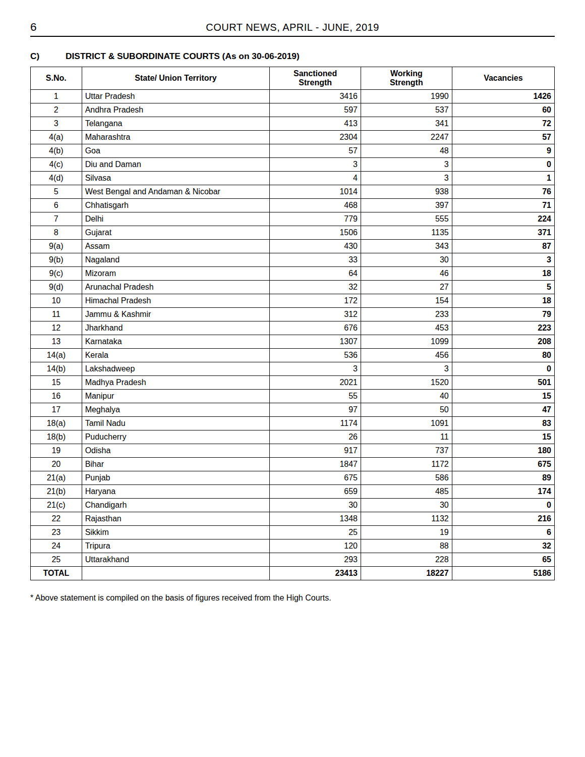6
COURT NEWS, APRIL - JUNE, 2019
C) DISTRICT & SUBORDINATE COURTS (As on 30-06-2019)
| S.No. | State/ Union Territory | Sanctioned Strength | Working Strength | Vacancies |
| --- | --- | --- | --- | --- |
| 1 | Uttar Pradesh | 3416 | 1990 | 1426 |
| 2 | Andhra Pradesh | 597 | 537 | 60 |
| 3 | Telangana | 413 | 341 | 72 |
| 4(a) | Maharashtra | 2304 | 2247 | 57 |
| 4(b) | Goa | 57 | 48 | 9 |
| 4(c) | Diu and Daman | 3 | 3 | 0 |
| 4(d) | Silvasa | 4 | 3 | 1 |
| 5 | West Bengal and Andaman & Nicobar | 1014 | 938 | 76 |
| 6 | Chhatisgarh | 468 | 397 | 71 |
| 7 | Delhi | 779 | 555 | 224 |
| 8 | Gujarat | 1506 | 1135 | 371 |
| 9(a) | Assam | 430 | 343 | 87 |
| 9(b) | Nagaland | 33 | 30 | 3 |
| 9(c) | Mizoram | 64 | 46 | 18 |
| 9(d) | Arunachal Pradesh | 32 | 27 | 5 |
| 10 | Himachal Pradesh | 172 | 154 | 18 |
| 11 | Jammu & Kashmir | 312 | 233 | 79 |
| 12 | Jharkhand | 676 | 453 | 223 |
| 13 | Karnataka | 1307 | 1099 | 208 |
| 14(a) | Kerala | 536 | 456 | 80 |
| 14(b) | Lakshadweep | 3 | 3 | 0 |
| 15 | Madhya Pradesh | 2021 | 1520 | 501 |
| 16 | Manipur | 55 | 40 | 15 |
| 17 | Meghalya | 97 | 50 | 47 |
| 18(a) | Tamil Nadu | 1174 | 1091 | 83 |
| 18(b) | Puducherry | 26 | 11 | 15 |
| 19 | Odisha | 917 | 737 | 180 |
| 20 | Bihar | 1847 | 1172 | 675 |
| 21(a) | Punjab | 675 | 586 | 89 |
| 21(b) | Haryana | 659 | 485 | 174 |
| 21(c) | Chandigarh | 30 | 30 | 0 |
| 22 | Rajasthan | 1348 | 1132 | 216 |
| 23 | Sikkim | 25 | 19 | 6 |
| 24 | Tripura | 120 | 88 | 32 |
| 25 | Uttarakhand | 293 | 228 | 65 |
| TOTAL | | 23413 | 18227 | 5186 |
* Above statement is compiled on the basis of figures received from the High Courts.